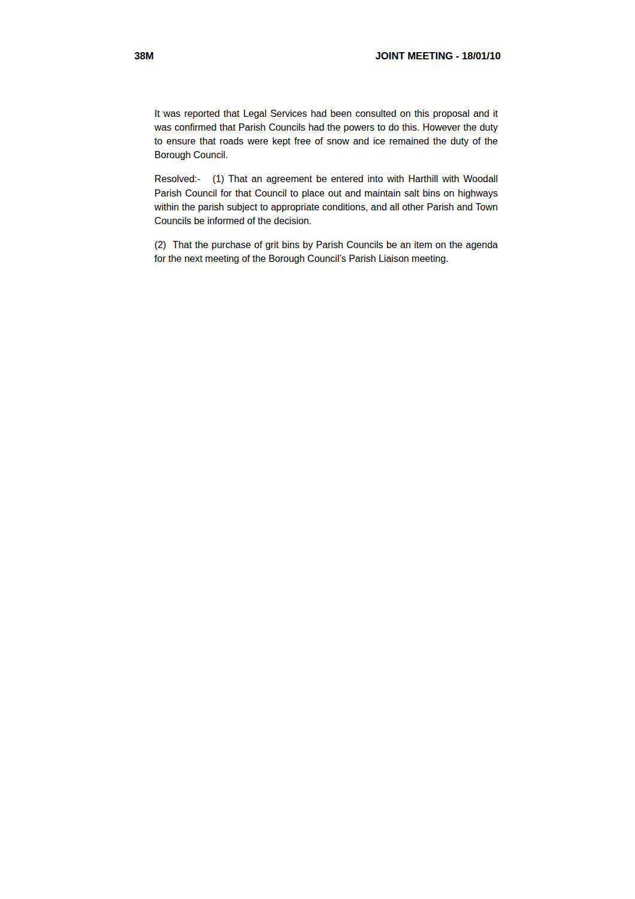38M JOINT MEETING - 18/01/10
It was reported that Legal Services had been consulted on this proposal and it was confirmed that Parish Councils had the powers to do this. However the duty to ensure that roads were kept free of snow and ice remained the duty of the Borough Council.
Resolved:- (1) That an agreement be entered into with Harthill with Woodall Parish Council for that Council to place out and maintain salt bins on highways within the parish subject to appropriate conditions, and all other Parish and Town Councils be informed of the decision.
(2) That the purchase of grit bins by Parish Councils be an item on the agenda for the next meeting of the Borough Council’s Parish Liaison meeting.